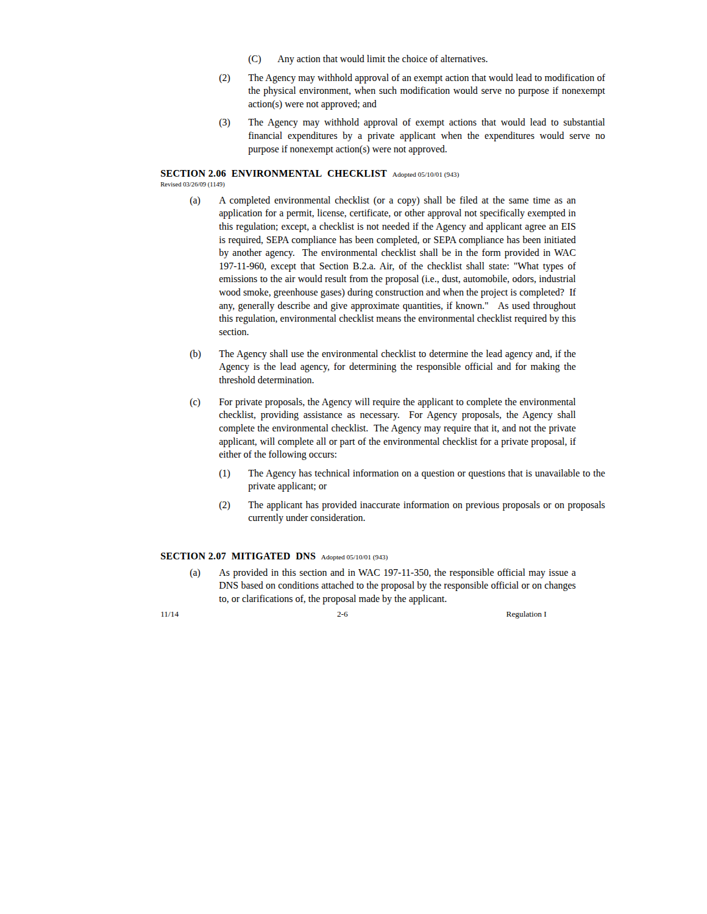(C)
Any action that would limit the choice of alternatives.
(2)
The Agency may withhold approval of an exempt action that would lead to modification of the physical environment, when such modification would serve no purpose if nonexempt action(s) were not approved; and
(3)
The Agency may withhold approval of exempt actions that would lead to substantial financial expenditures by a private applicant when the expenditures would serve no purpose if nonexempt action(s) were not approved.
SECTION 2.06 ENVIRONMENTAL CHECKLIST Adopted 05/10/01 (943)
Revised 03/26/09 (1149)
(a)
A completed environmental checklist (or a copy) shall be filed at the same time as an application for a permit, license, certificate, or other approval not specifically exempted in this regulation; except, a checklist is not needed if the Agency and applicant agree an EIS is required, SEPA compliance has been completed, or SEPA compliance has been initiated by another agency. The environmental checklist shall be in the form provided in WAC 197-11-960, except that Section B.2.a. Air, of the checklist shall state: "What types of emissions to the air would result from the proposal (i.e., dust, automobile, odors, industrial wood smoke, greenhouse gases) during construction and when the project is completed? If any, generally describe and give approximate quantities, if known." As used throughout this regulation, environmental checklist means the environmental checklist required by this section.
(b)
The Agency shall use the environmental checklist to determine the lead agency and, if the Agency is the lead agency, for determining the responsible official and for making the threshold determination.
(c)
For private proposals, the Agency will require the applicant to complete the environmental checklist, providing assistance as necessary. For Agency proposals, the Agency shall complete the environmental checklist. The Agency may require that it, and not the private applicant, will complete all or part of the environmental checklist for a private proposal, if either of the following occurs:
(1)
The Agency has technical information on a question or questions that is unavailable to the private applicant; or
(2)
The applicant has provided inaccurate information on previous proposals or on proposals currently under consideration.
SECTION 2.07 MITIGATED DNS Adopted 05/10/01 (943)
(a)
As provided in this section and in WAC 197-11-350, the responsible official may issue a DNS based on conditions attached to the proposal by the responsible official or on changes to, or clarifications of, the proposal made by the applicant.
11/14
2-6
Regulation I